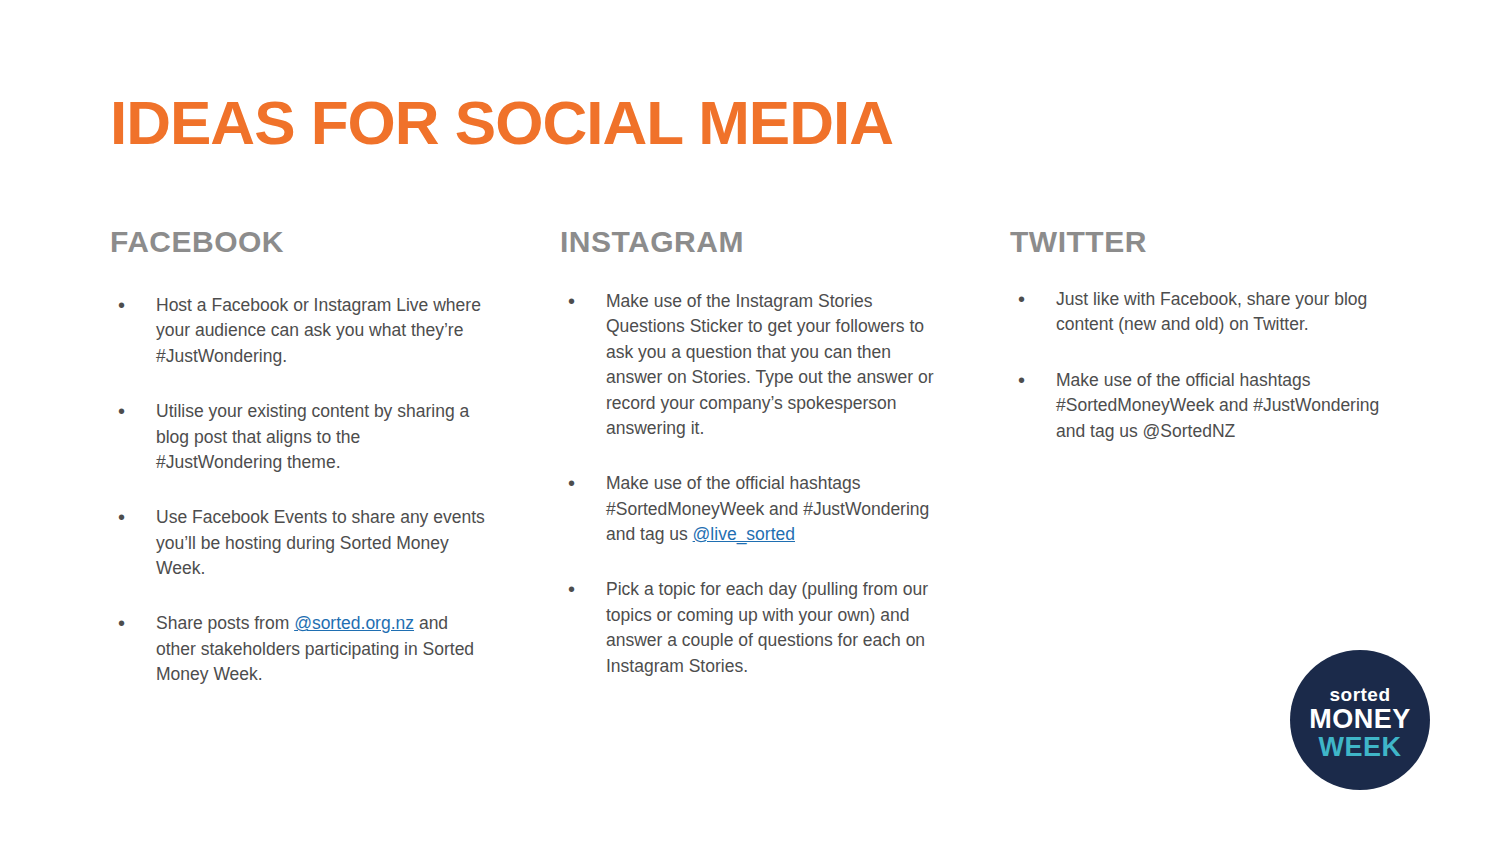IDEAS FOR SOCIAL MEDIA
FACEBOOK
Host a Facebook or Instagram Live where your audience can ask you what they’re #JustWondering.
Utilise your existing content by sharing a blog post that aligns to the #JustWondering theme.
Use Facebook Events to share any events you’ll be hosting during Sorted Money Week.
Share posts from @sorted.org.nz and other stakeholders participating in Sorted Money Week.
INSTAGRAM
Make use of the Instagram Stories Questions Sticker to get your followers to ask you a question that you can then answer on Stories. Type out the answer or record your company’s spokesperson answering it.
Make use of the official hashtags #SortedMoneyWeek and #JustWondering and tag us @live_sorted
Pick a topic for each day (pulling from our topics or coming up with your own) and answer a couple of questions for each on Instagram Stories.
TWITTER
Just like with Facebook, share your blog content (new and old) on Twitter.
Make use of the official hashtags #SortedMoneyWeek and #JustWondering and tag us @SortedNZ
sorted MONEY WEEK